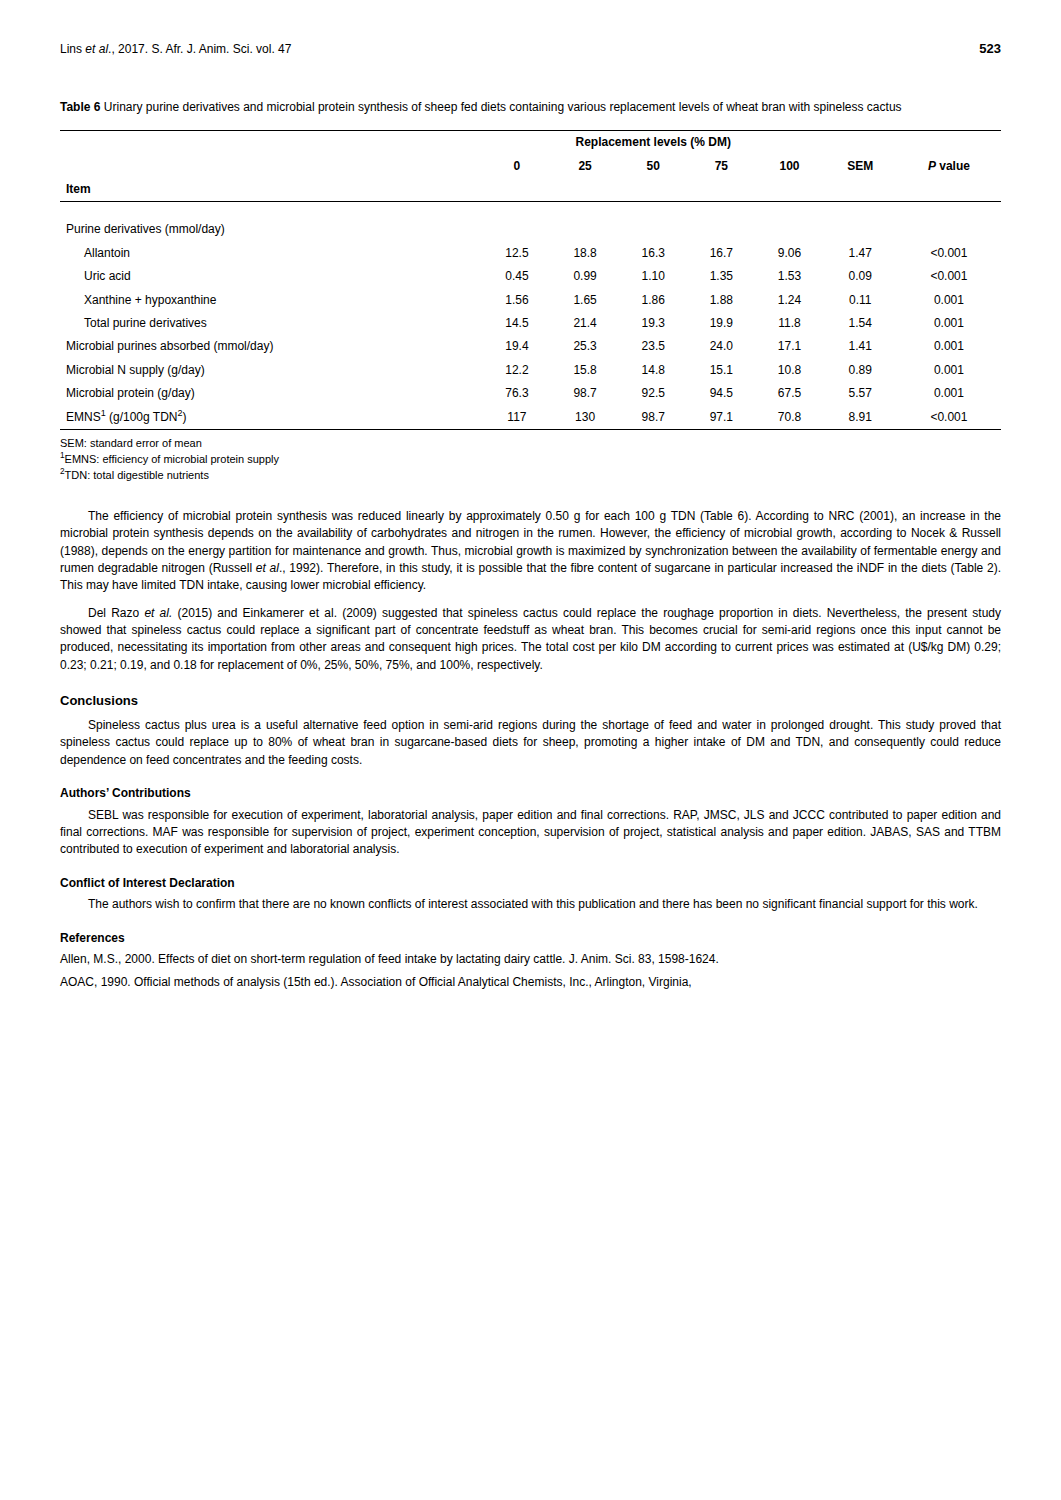Lins et al., 2017. S. Afr. J. Anim. Sci. vol. 47
523
Table 6 Urinary purine derivatives and microbial protein synthesis of sheep fed diets containing various replacement levels of wheat bran with spineless cactus
| | Replacement levels (% DM) | SEM | P value |
| --- | --- | --- | --- |
| 0 | 25 | 50 | 75 | 100 |
| Item | | | | | | | |
| Purine derivatives (mmol/day) | | | | | | | |
| Allantoin | 12.5 | 18.8 | 16.3 | 16.7 | 9.06 | 1.47 | <0.001 |
| Uric acid | 0.45 | 0.99 | 1.10 | 1.35 | 1.53 | 0.09 | <0.001 |
| Xanthine + hypoxanthine | 1.56 | 1.65 | 1.86 | 1.88 | 1.24 | 0.11 | 0.001 |
| Total purine derivatives | 14.5 | 21.4 | 19.3 | 19.9 | 11.8 | 1.54 | 0.001 |
| Microbial purines absorbed (mmol/day) | 19.4 | 25.3 | 23.5 | 24.0 | 17.1 | 1.41 | 0.001 |
| Microbial N supply (g/day) | 12.2 | 15.8 | 14.8 | 15.1 | 10.8 | 0.89 | 0.001 |
| Microbial protein (g/day) | 76.3 | 98.7 | 92.5 | 94.5 | 67.5 | 5.57 | 0.001 |
| EMNS 1 (g/100g TDN 2 ) | 117 | 130 | 98.7 | 97.1 | 70.8 | 8.91 | <0.001 |
SEM: standard error of mean
1EMNS: efficiency of microbial protein supply
2TDN: total digestible nutrients
The efficiency of microbial protein synthesis was reduced linearly by approximately 0.50 g for each 100 g TDN (Table 6). According to NRC (2001), an increase in the microbial protein synthesis depends on the availability of carbohydrates and nitrogen in the rumen. However, the efficiency of microbial growth, according to Nocek & Russell (1988), depends on the energy partition for maintenance and growth. Thus, microbial growth is maximized by synchronization between the availability of fermentable energy and rumen degradable nitrogen (Russell et al., 1992). Therefore, in this study, it is possible that the fibre content of sugarcane in particular increased the iNDF in the diets (Table 2). This may have limited TDN intake, causing lower microbial efficiency.
Del Razo et al. (2015) and Einkamerer et al. (2009) suggested that spineless cactus could replace the roughage proportion in diets. Nevertheless, the present study showed that spineless cactus could replace a significant part of concentrate feedstuff as wheat bran. This becomes crucial for semi-arid regions once this input cannot be produced, necessitating its importation from other areas and consequent high prices. The total cost per kilo DM according to current prices was estimated at (U$/kg DM) 0.29; 0.23; 0.21; 0.19, and 0.18 for replacement of 0%, 25%, 50%, 75%, and 100%, respectively.
Conclusions
Spineless cactus plus urea is a useful alternative feed option in semi-arid regions during the shortage of feed and water in prolonged drought. This study proved that spineless cactus could replace up to 80% of wheat bran in sugarcane-based diets for sheep, promoting a higher intake of DM and TDN, and consequently could reduce dependence on feed concentrates and the feeding costs.
Authors’ Contributions
SEBL was responsible for execution of experiment, laboratorial analysis, paper edition and final corrections. RAP, JMSC, JLS and JCCC contributed to paper edition and final corrections. MAF was responsible for supervision of project, experiment conception, supervision of project, statistical analysis and paper edition. JABAS, SAS and TTBM contributed to execution of experiment and laboratorial analysis.
Conflict of Interest Declaration
The authors wish to confirm that there are no known conflicts of interest associated with this publication and there has been no significant financial support for this work.
References
Allen, M.S., 2000. Effects of diet on short-term regulation of feed intake by lactating dairy cattle. J. Anim. Sci. 83, 1598-1624.
AOAC, 1990. Official methods of analysis (15th ed.). Association of Official Analytical Chemists, Inc., Arlington, Virginia,